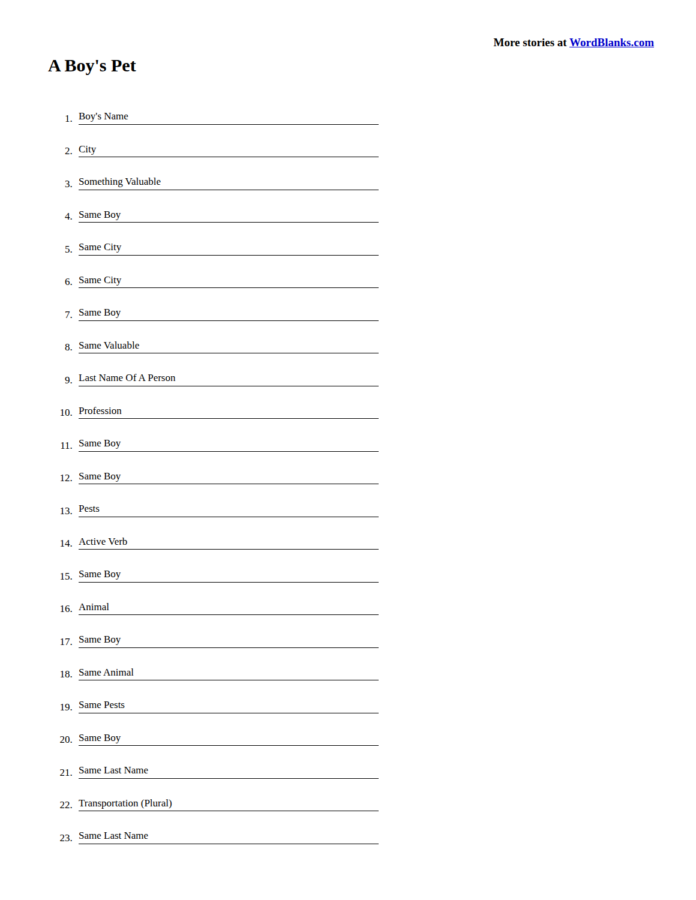More stories at WordBlanks.com
A Boy's Pet
Boy's Name
City
Something Valuable
Same Boy
Same City
Same City
Same Boy
Same Valuable
Last Name Of A Person
Profession
Same Boy
Same Boy
Pests
Active Verb
Same Boy
Animal
Same Boy
Same Animal
Same Pests
Same Boy
Same Last Name
Transportation (Plural)
Same Last Name